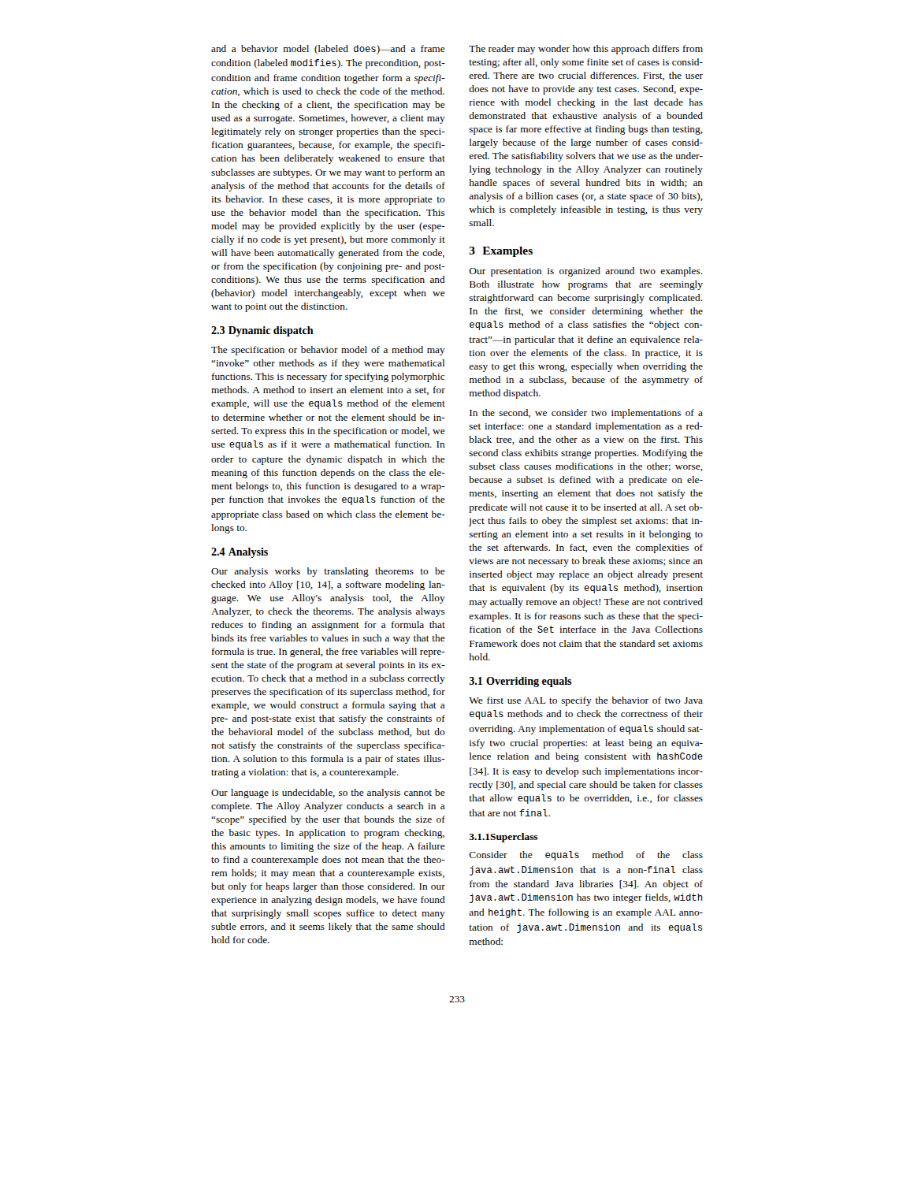and a behavior model (labeled does)—and a frame condition (labeled modifies). The precondition, postcondition and frame condition together form a specification, which is used to check the code of the method. In the checking of a client, the specification may be used as a surrogate. Sometimes, however, a client may legitimately rely on stronger properties than the specification guarantees, because, for example, the specification has been deliberately weakened to ensure that subclasses are subtypes. Or we may want to perform an analysis of the method that accounts for the details of its behavior. In these cases, it is more appropriate to use the behavior model than the specification. This model may be provided explicitly by the user (especially if no code is yet present), but more commonly it will have been automatically generated from the code, or from the specification (by conjoining pre- and post-conditions). We thus use the terms specification and (behavior) model interchangeably, except when we want to point out the distinction.
2.3 Dynamic dispatch
The specification or behavior model of a method may “invoke” other methods as if they were mathematical functions. This is necessary for specifying polymorphic methods. A method to insert an element into a set, for example, will use the equals method of the element to determine whether or not the element should be inserted. To express this in the specification or model, we use equals as if it were a mathematical function. In order to capture the dynamic dispatch in which the meaning of this function depends on the class the element belongs to, this function is desugared to a wrapper function that invokes the equals function of the appropriate class based on which class the element belongs to.
2.4 Analysis
Our analysis works by translating theorems to be checked into Alloy [10, 14], a software modeling language. We use Alloy's analysis tool, the Alloy Analyzer, to check the theorems. The analysis always reduces to finding an assignment for a formula that binds its free variables to values in such a way that the formula is true. In general, the free variables will represent the state of the program at several points in its execution. To check that a method in a subclass correctly preserves the specification of its superclass method, for example, we would construct a formula saying that a pre- and post-state exist that satisfy the constraints of the behavioral model of the subclass method, but do not satisfy the constraints of the superclass specification. A solution to this formula is a pair of states illustrating a violation: that is, a counterexample.
Our language is undecidable, so the analysis cannot be complete. The Alloy Analyzer conducts a search in a “scope” specified by the user that bounds the size of the basic types. In application to program checking, this amounts to limiting the size of the heap. A failure to find a counterexample does not mean that the theorem holds; it may mean that a counterexample exists, but only for heaps larger than those considered. In our experience in analyzing design models, we have found that surprisingly small scopes suffice to detect many subtle errors, and it seems likely that the same should hold for code.
The reader may wonder how this approach differs from testing; after all, only some finite set of cases is considered. There are two crucial differences. First, the user does not have to provide any test cases. Second, experience with model checking in the last decade has demonstrated that exhaustive analysis of a bounded space is far more effective at finding bugs than testing, largely because of the large number of cases considered. The satisfiability solvers that we use as the underlying technology in the Alloy Analyzer can routinely handle spaces of several hundred bits in width; an analysis of a billion cases (or, a state space of 30 bits), which is completely infeasible in testing, is thus very small.
3 Examples
Our presentation is organized around two examples. Both illustrate how programs that are seemingly straightforward can become surprisingly complicated. In the first, we consider determining whether the equals method of a class satisfies the “object contract”—in particular that it define an equivalence relation over the elements of the class. In practice, it is easy to get this wrong, especially when overriding the method in a subclass, because of the asymmetry of method dispatch.
In the second, we consider two implementations of a set interface: one a standard implementation as a red-black tree, and the other as a view on the first. This second class exhibits strange properties. Modifying the subset class causes modifications in the other; worse, because a subset is defined with a predicate on elements, inserting an element that does not satisfy the predicate will not cause it to be inserted at all. A set object thus fails to obey the simplest set axioms: that inserting an element into a set results in it belonging to the set afterwards. In fact, even the complexities of views are not necessary to break these axioms; since an inserted object may replace an object already present that is equivalent (by its equals method), insertion may actually remove an object! These are not contrived examples. It is for reasons such as these that the specification of the Set interface in the Java Collections Framework does not claim that the standard set axioms hold.
3.1 Overriding equals
We first use AAL to specify the behavior of two Java equals methods and to check the correctness of their overriding. Any implementation of equals should satisfy two crucial properties: at least being an equivalence relation and being consistent with hashCode [34]. It is easy to develop such implementations incorrectly [30], and special care should be taken for classes that allow equals to be overridden, i.e., for classes that are not final.
3.1.1 Superclass
Consider the equals method of the class java.awt.Dimension that is a non-final class from the standard Java libraries [34]. An object of java.awt.Dimension has two integer fields, width and height. The following is an example AAL annotation of java.awt.Dimension and its equals method:
233